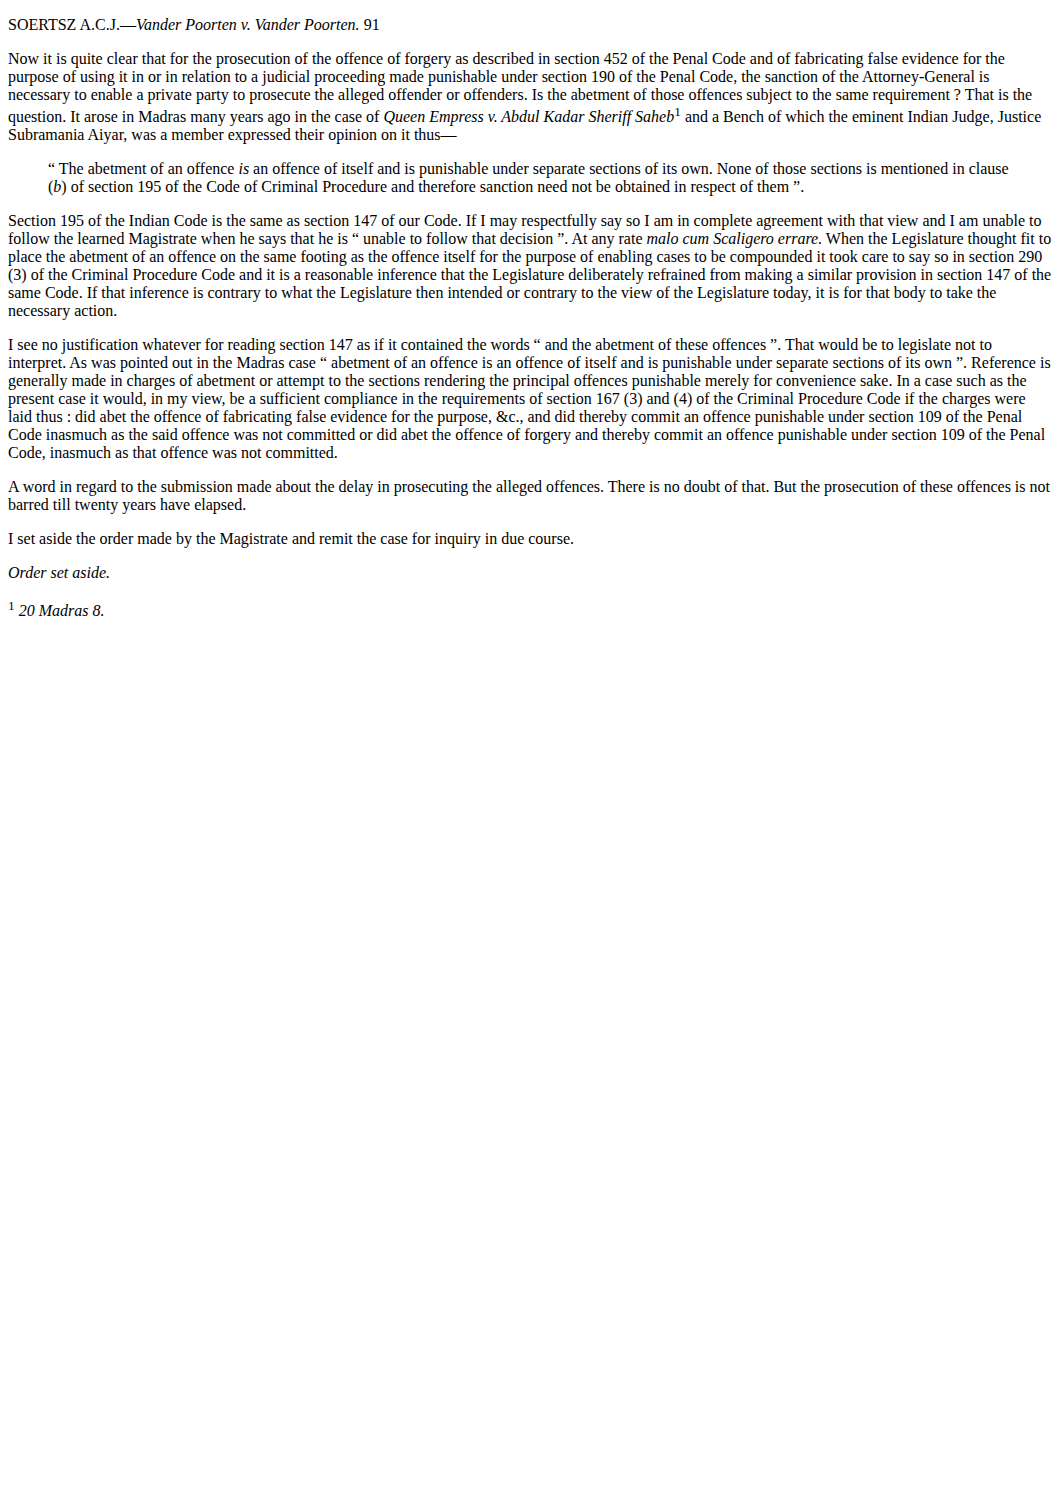SOERTSZ A.C.J.—Vander Poorten v. Vander Poorten. 91
Now it is quite clear that for the prosecution of the offence of forgery as described in section 452 of the Penal Code and of fabricating false evidence for the purpose of using it in or in relation to a judicial proceeding made punishable under section 190 of the Penal Code, the sanction of the Attorney-General is necessary to enable a private party to prosecute the alleged offender or offenders. Is the abetment of those offences subject to the same requirement ? That is the question. It arose in Madras many years ago in the case of Queen Empress v. Abdul Kadar Sheriff Saheb1 and a Bench of which the eminent Indian Judge, Justice Subramania Aiyar, was a member expressed their opinion on it thus—
“ The abetment of an offence is an offence of itself and is punishable under separate sections of its own. None of those sections is mentioned in clause (b) of section 195 of the Code of Criminal Procedure and therefore sanction need not be obtained in respect of them ”.
Section 195 of the Indian Code is the same as section 147 of our Code. If I may respectfully say so I am in complete agreement with that view and I am unable to follow the learned Magistrate when he says that he is “ unable to follow that decision ”. At any rate malo cum Scaligero errare. When the Legislature thought fit to place the abetment of an offence on the same footing as the offence itself for the purpose of enabling cases to be compounded it took care to say so in section 290 (3) of the Criminal Procedure Code and it is a reasonable inference that the Legislature deliberately refrained from making a similar provision in section 147 of the same Code. If that inference is contrary to what the Legislature then intended or contrary to the view of the Legislature today, it is for that body to take the necessary action.
I see no justification whatever for reading section 147 as if it contained the words “ and the abetment of these offences ”. That would be to legislate not to interpret. As was pointed out in the Madras case “ abetment of an offence is an offence of itself and is punishable under separate sections of its own ”. Reference is generally made in charges of abetment or attempt to the sections rendering the principal offences punishable merely for convenience sake. In a case such as the present case it would, in my view, be a sufficient compliance in the requirements of section 167 (3) and (4) of the Criminal Procedure Code if the charges were laid thus : did abet the offence of fabricating false evidence for the purpose, &c., and did thereby commit an offence punishable under section 109 of the Penal Code inasmuch as the said offence was not committed or did abet the offence of forgery and thereby commit an offence punishable under section 109 of the Penal Code, inasmuch as that offence was not committed.
A word in regard to the submission made about the delay in prosecuting the alleged offences. There is no doubt of that. But the prosecution of these offences is not barred till twenty years have elapsed.
I set aside the order made by the Magistrate and remit the case for inquiry in due course.
Order set aside.
1 20 Madras 8.